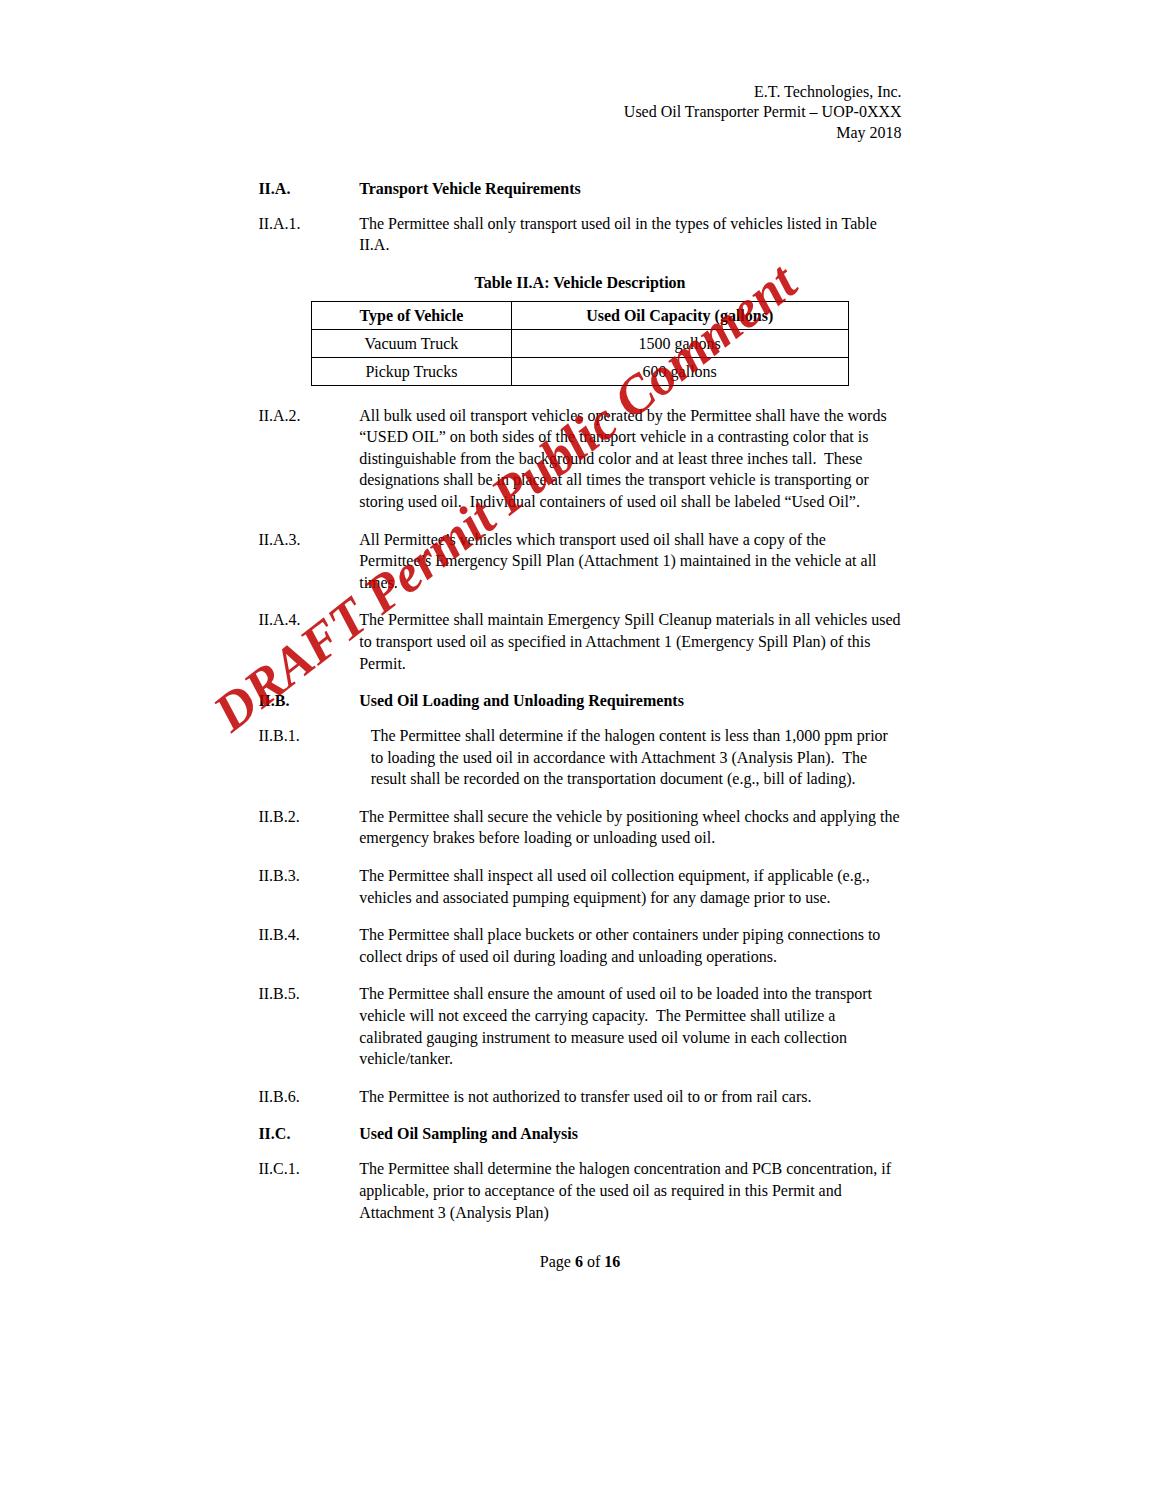DRAFT Permit Public Comment
E.T. Technologies, Inc.
Used Oil Transporter Permit – UOP-0XXX
May 2018
II.A.
Transport Vehicle Requirements
II.A.1.
The Permittee shall only transport used oil in the types of vehicles listed in Table II.A.
Table II.A: Vehicle Description
| Type of Vehicle | Used Oil Capacity (gallons) |
| --- | --- |
| Vacuum Truck | 1500 gallons |
| Pickup Trucks | 600 gallons |
II.A.2.
All bulk used oil transport vehicles operated by the Permittee shall have the words “USED OIL” on both sides of the transport vehicle in a contrasting color that is distinguishable from the background color and at least three inches tall. These designations shall be in place at all times the transport vehicle is transporting or storing used oil. Individual containers of used oil shall be labeled “Used Oil”.
II.A.3.
All Permittee’s vehicles which transport used oil shall have a copy of the Permittee’s Emergency Spill Plan (Attachment 1) maintained in the vehicle at all times.
II.A.4.
The Permittee shall maintain Emergency Spill Cleanup materials in all vehicles used to transport used oil as specified in Attachment 1 (Emergency Spill Plan) of this Permit.
II.B.
Used Oil Loading and Unloading Requirements
II.B.1.
The Permittee shall determine if the halogen content is less than 1,000 ppm prior to loading the used oil in accordance with Attachment 3 (Analysis Plan). The result shall be recorded on the transportation document (e.g., bill of lading).
II.B.2.
The Permittee shall secure the vehicle by positioning wheel chocks and applying the emergency brakes before loading or unloading used oil.
II.B.3.
The Permittee shall inspect all used oil collection equipment, if applicable (e.g., vehicles and associated pumping equipment) for any damage prior to use.
II.B.4.
The Permittee shall place buckets or other containers under piping connections to collect drips of used oil during loading and unloading operations.
II.B.5.
The Permittee shall ensure the amount of used oil to be loaded into the transport vehicle will not exceed the carrying capacity. The Permittee shall utilize a calibrated gauging instrument to measure used oil volume in each collection vehicle/tanker.
II.B.6.
The Permittee is not authorized to transfer used oil to or from rail cars.
II.C.
Used Oil Sampling and Analysis
II.C.1.
The Permittee shall determine the halogen concentration and PCB concentration, if applicable, prior to acceptance of the used oil as required in this Permit and Attachment 3 (Analysis Plan)
Page 6 of 16